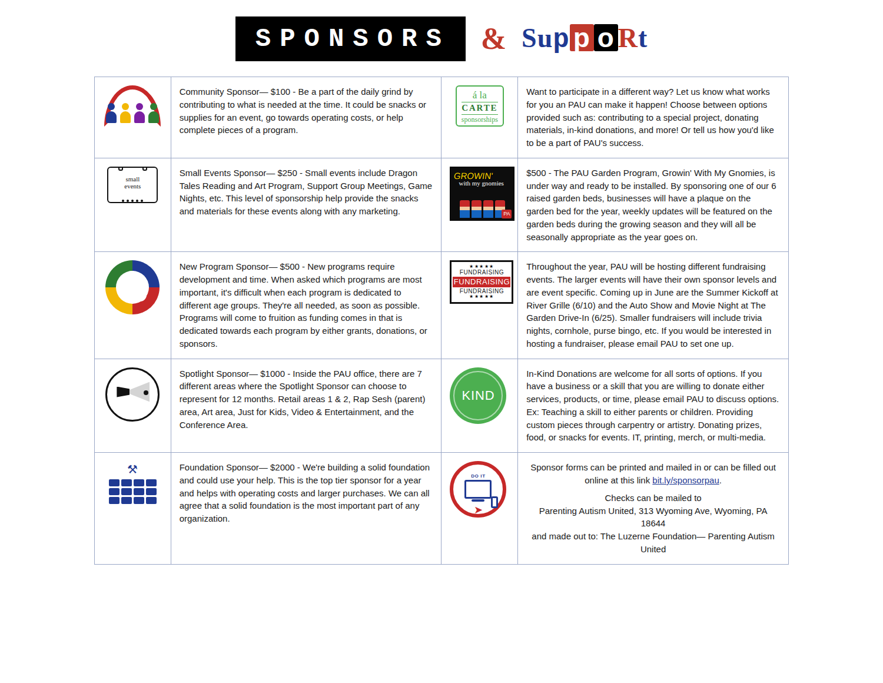Sponsors
&
SuppoRt
| | Community Sponsor— $100 - Be a part of the daily grind by contributing to what is needed at the time. It could be snacks or supplies for an event, go towards operating costs, or help complete pieces of a program. | á la CARTE sponsorships | Want to participate in a different way? Let us know what works for you an PAU can make it happen! Choose between options provided such as: contributing to a special project, donating materials, in-kind donations, and more! Or tell us how you'd like to be a part of PAU's success. |
| small events | Small Events Sponsor— $250 - Small events include Dragon Tales Reading and Art Program, Support Group Meetings, Game Nights, etc. This level of sponsorship help provide the snacks and materials for these events along with any marketing. | GROWIN' with my gnomies PA | $500 - The PAU Garden Program, Growin' With My Gnomies, is under way and ready to be installed. By sponsoring one of our 6 raised garden beds, businesses will have a plaque on the garden bed for the year, weekly updates will be featured on the garden beds during the growing season and they will all be seasonally appropriate as the year goes on. |
| | New Program Sponsor— $500 - New programs require development and time. When asked which programs are most important, it's difficult when each program is dedicated to different age groups. They're all needed, as soon as possible. Programs will come to fruition as funding comes in that is dedicated towards each program by either grants, donations, or sponsors. | ★★★★★ FUNDRAISING FUNDRAISING FUNDRAISING ★★★★★ | Throughout the year, PAU will be hosting different fundraising events. The larger events will have their own sponsor levels and are event specific. Coming up in June are the Summer Kickoff at River Grille (6/10) and the Auto Show and Movie Night at The Garden Drive-In (6/25). Smaller fundraisers will include trivia nights, cornhole, purse bingo, etc. If you would be interested in hosting a fundraiser, please email PAU to set one up. |
| | Spotlight Sponsor— $1000 - Inside the PAU office, there are 7 different areas where the Spotlight Sponsor can choose to represent for 12 months. Retail areas 1 & 2, Rap Sesh (parent) area, Art area, Just for Kids, Video & Entertainment, and the Conference Area. | KIND | In-Kind Donations are welcome for all sorts of options. If you have a business or a skill that you are willing to donate either services, products, or time, please email PAU to discuss options. Ex: Teaching a skill to either parents or children. Providing custom pieces through carpentry or artistry. Donating prizes, food, or snacks for events. IT, printing, merch, or multi-media. |
| ⚒ | Foundation Sponsor— $2000 - We're building a solid foundation and could use your help. This is the top tier sponsor for a year and helps with operating costs and larger purchases. We can all agree that a solid foundation is the most important part of any organization. | DO IT ONLINE ➤ | Sponsor forms can be printed and mailed in or can be filled out online at this link bit.ly/sponsorpau . Checks can be mailed to Parenting Autism United, 313 Wyoming Ave, Wyoming, PA 18644 and made out to: The Luzerne Foundation— Parenting Autism United |